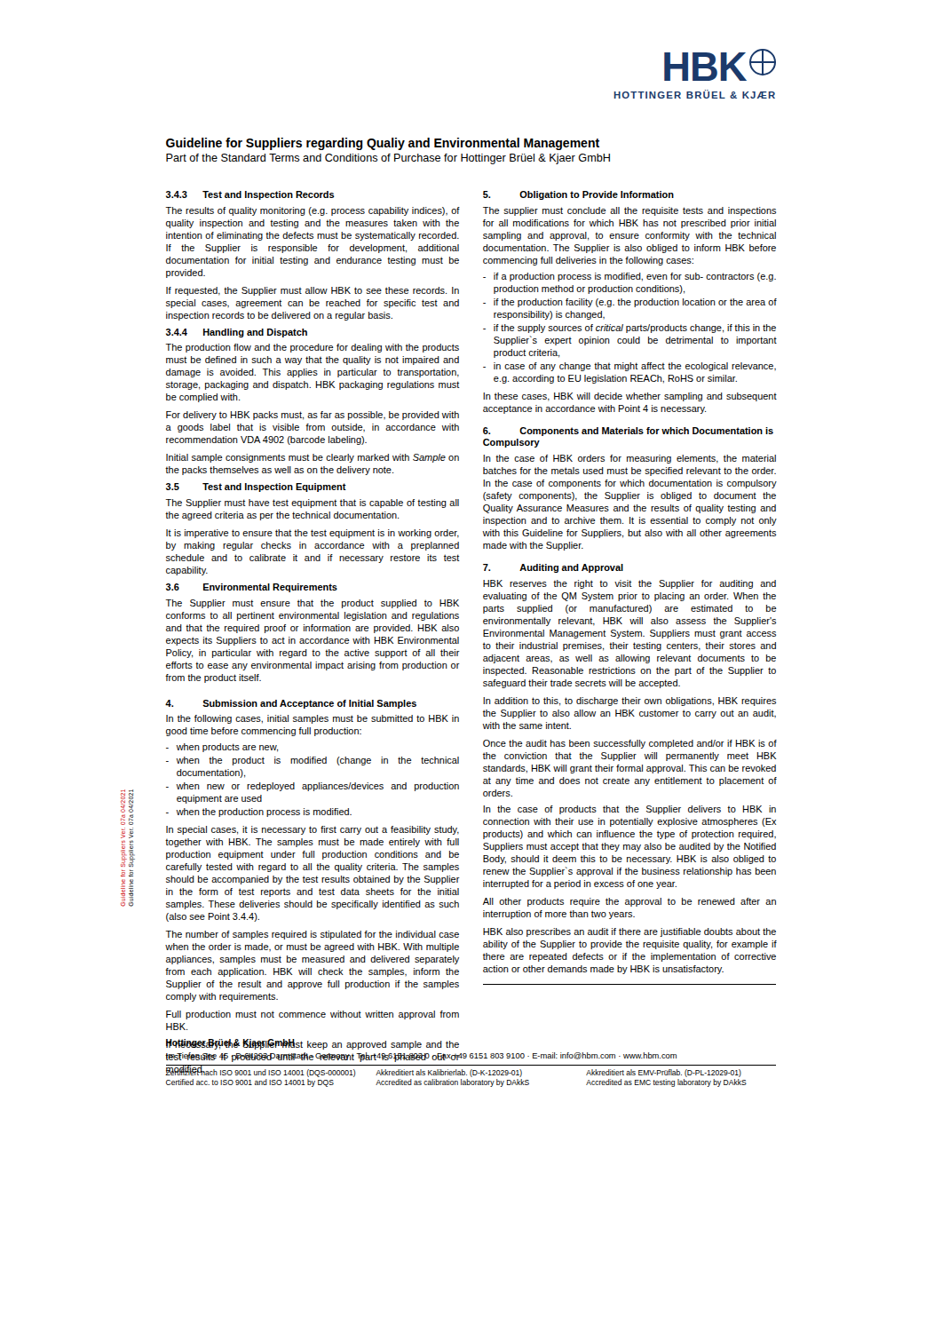HBK
HOTTINGER BRÜEL & KJÆR
Guideline for Suppliers regarding Qualiy and Environmental Management
Part of the Standard Terms and Conditions of Purchase for Hottinger Brüel & Kjaer GmbH
3.4.3 Test and Inspection Records
The results of quality monitoring (e.g. process capability indices), of quality inspection and testing and the measures taken with the intention of eliminating the defects must be systematically recorded. If the Supplier is responsible for development, additional documentation for initial testing and endurance testing must be provided.
If requested, the Supplier must allow HBK to see these records. In special cases, agreement can be reached for specific test and inspection records to be delivered on a regular basis.
3.4.4 Handling and Dispatch
The production flow and the procedure for dealing with the products must be defined in such a way that the quality is not impaired and damage is avoided. This applies in particular to transportation, storage, packaging and dispatch. HBK packaging regulations must be complied with.
For delivery to HBK packs must, as far as possible, be provided with a goods label that is visible from outside, in accordance with recommendation VDA 4902 (barcode labeling).
Initial sample consignments must be clearly marked with Sample on the packs themselves as well as on the delivery note.
3.5 Test and Inspection Equipment
The Supplier must have test equipment that is capable of testing all the agreed criteria as per the technical documentation.
It is imperative to ensure that the test equipment is in working order, by making regular checks in accordance with a preplanned schedule and to calibrate it and if necessary restore its test capability.
3.6 Environmental Requirements
The Supplier must ensure that the product supplied to HBK conforms to all pertinent environmental legislation and regulations and that the required proof or information are provided. HBK also expects its Suppliers to act in accordance with HBK Environmental Policy, in particular with regard to the active support of all their efforts to ease any environmental impact arising from production or from the product itself.
4. Submission and Acceptance of Initial Samples
In the following cases, initial samples must be submitted to HBK in good time before commencing full production:
when products are new,
when the product is modified (change in the technical documentation),
when new or redeployed appliances/devices and production equipment are used
when the production process is modified.
In special cases, it is necessary to first carry out a feasibility study, together with HBK. The samples must be made entirely with full production equipment under full production conditions and be carefully tested with regard to all the quality criteria. The samples should be accompanied by the test results obtained by the Supplier in the form of test reports and test data sheets for the initial samples. These deliveries should be specifically identified as such (also see Point 3.4.4).
The number of samples required is stipulated for the individual case when the order is made, or must be agreed with HBK. With multiple appliances, samples must be measured and delivered separately from each application. HBK will check the samples, inform the Supplier of the result and approve full production if the samples comply with requirements.
Full production must not commence without written approval from HBK.
If necessary, the Supplier must keep an approved sample and the test results it produced until the relevant part is phased out or modified.
5. Obligation to Provide Information
The supplier must conclude all the requisite tests and inspections for all modifications for which HBK has not prescribed prior initial sampling and approval, to ensure conformity with the technical documentation. The Supplier is also obliged to inform HBK before commencing full deliveries in the following cases:
if a production process is modified, even for sub- contractors (e.g. production method or production conditions),
if the production facility (e.g. the production location or the area of responsibility) is changed,
if the supply sources of critical parts/products change, if this in the Supplier`s expert opinion could be detrimental to important product criteria,
in case of any change that might affect the ecological relevance, e.g. according to EU legislation REACh, RoHS or similar.
In these cases, HBK will decide whether sampling and subsequent acceptance in accordance with Point 4 is necessary.
6. Components and Materials for which Documentation is Compulsory
In the case of HBK orders for measuring elements, the material batches for the metals used must be specified relevant to the order. In the case of components for which documentation is compulsory (safety components), the Supplier is obliged to document the Quality Assurance Measures and the results of quality testing and inspection and to archive them. It is essential to comply not only with this Guideline for Suppliers, but also with all other agreements made with the Supplier.
7. Auditing and Approval
HBK reserves the right to visit the Supplier for auditing and evaluating of the QM System prior to placing an order. When the parts supplied (or manufactured) are estimated to be environmentally relevant, HBK will also assess the Supplier's Environmental Management System. Suppliers must grant access to their industrial premises, their testing centers, their stores and adjacent areas, as well as allowing relevant documents to be inspected. Reasonable restrictions on the part of the Supplier to safeguard their trade secrets will be accepted.
In addition to this, to discharge their own obligations, HBK requires the Supplier to also allow an HBK customer to carry out an audit, with the same intent.
Once the audit has been successfully completed and/or if HBK is of the conviction that the Supplier will permanently meet HBK standards, HBK will grant their formal approval. This can be revoked at any time and does not create any entitlement to placement of orders.
In the case of products that the Supplier delivers to HBK in connection with their use in potentially explosive atmospheres (Ex products) and which can influence the type of protection required, Suppliers must accept that they may also be audited by the Notified Body, should it deem this to be necessary. HBK is also obliged to renew the Supplier`s approval if the business relationship has been interrupted for a period in excess of one year.
All other products require the approval to be renewed after an interruption of more than two years.
HBK also prescribes an audit if there are justifiable doubts about the ability of the Supplier to provide the requisite quality, for example if there are repeated defects or if the implementation of corrective action or other demands made by HBK is unsatisfactory.
Guideline for Suppliers Ver. 07a 04/2021
Guideline for Suppliers Ver. 07a 04/2021
Hottinger Brüel & Kjaer GmbH
Im Tiefen See 45 · D-64293 Darmstadt · Germany · Tel. +49 6151 803 0 · Fax +49 6151 803 9100 · E-mail: info@hbm.com · www.hbm.com
Zertifiziert nach ISO 9001 und ISO 14001 (DQS-000001)
Certified acc. to ISO 9001 and ISO 14001 by DQS
Akkreditiert als Kalibrierlab. (D-K-12029-01)
Accredited as calibration laboratory by DAkkS
Akkreditiert als EMV-Prüflab. (D-PL-12029-01)
Accredited as EMC testing laboratory by DAkkS